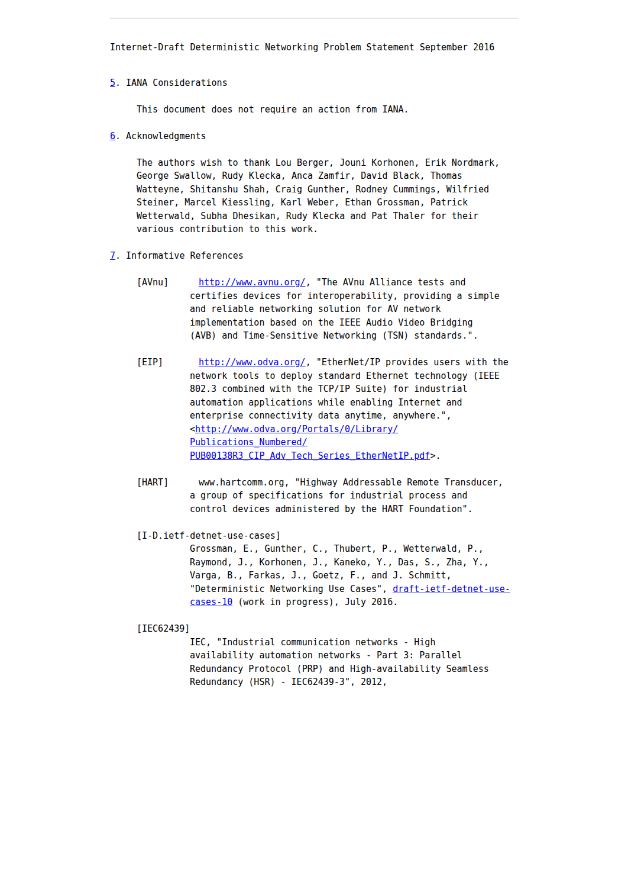Internet-Draft Deterministic Networking Problem Statement September 2016
5. IANA Considerations
This document does not require an action from IANA.
6. Acknowledgments
The authors wish to thank Lou Berger, Jouni Korhonen, Erik Nordmark, George Swallow, Rudy Klecka, Anca Zamfir, David Black, Thomas Watteyne, Shitanshu Shah, Craig Gunther, Rodney Cummings, Wilfried Steiner, Marcel Kiessling, Karl Weber, Ethan Grossman, Patrick Wetterwald, Subha Dhesikan, Rudy Klecka and Pat Thaler for their various contribution to this work.
7. Informative References
[AVnu]
http://www.avnu.org/, "The AVnu Alliance tests and certifies devices for interoperability, providing a simple and reliable networking solution for AV network implementation based on the IEEE Audio Video Bridging (AVB) and Time-Sensitive Networking (TSN) standards.".
[EIP]
http://www.odva.org/, "EtherNet/IP provides users with the network tools to deploy standard Ethernet technology (IEEE 802.3 combined with the TCP/IP Suite) for industrial automation applications while enabling Internet and enterprise connectivity data anytime, anywhere.", <http://www.odva.org/Portals/0/Library/ Publications_Numbered/ PUB00138R3_CIP_Adv_Tech_Series_EtherNetIP.pdf>.
[HART]
www.hartcomm.org, "Highway Addressable Remote Transducer, a group of specifications for industrial process and control devices administered by the HART Foundation".
[I-D.ietf-detnet-use-cases]
Grossman, E., Gunther, C., Thubert, P., Wetterwald, P., Raymond, J., Korhonen, J., Kaneko, Y., Das, S., Zha, Y., Varga, B., Farkas, J., Goetz, F., and J. Schmitt, "Deterministic Networking Use Cases", draft-ietf-detnet-use-cases-10 (work in progress), July 2016.
[IEC62439]
IEC, "Industrial communication networks - High availability automation networks - Part 3: Parallel Redundancy Protocol (PRP) and High-availability Seamless Redundancy (HSR) - IEC62439-3", 2012,